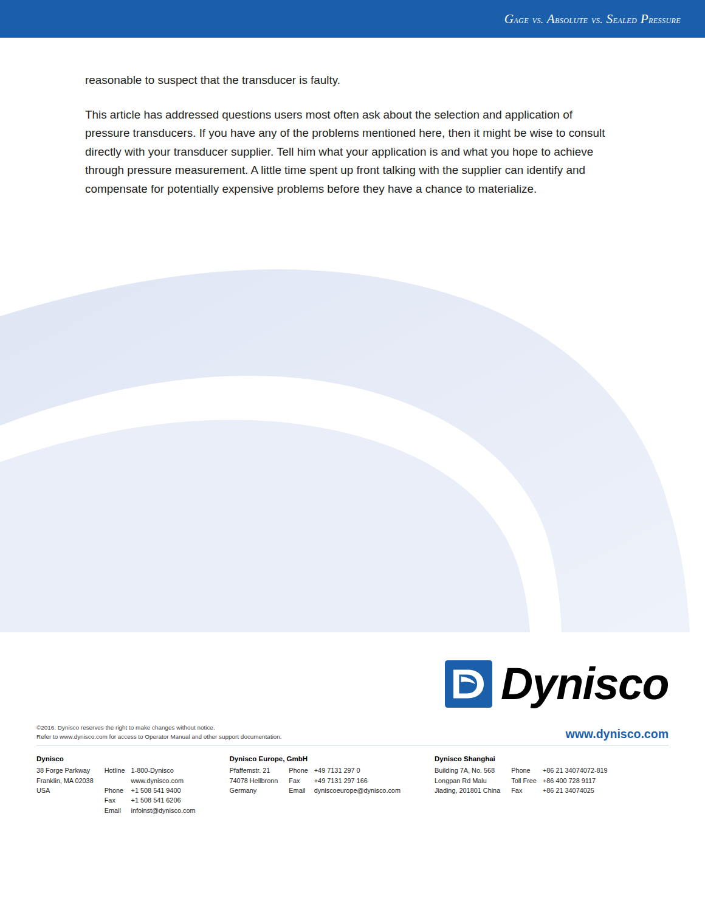Gage vs. Absolute vs. Sealed Pressure
reasonable to suspect that the transducer is faulty.
This article has addressed questions users most often ask about the selection and application of pressure transducers. If you have any of the problems mentioned here, then it might be wise to consult directly with your transducer supplier. Tell him what your application is and what you hope to achieve through pressure measurement. A little time spent up front talking with the supplier can identify and compensate for potentially expensive problems before they have a chance to materialize.
Dynisco
©2016. Dynisco reserves the right to make changes without notice.
Refer to www.dynisco.com for access to Operator Manual and other support documentation.
www.dynisco.com
Dynisco
38 Forge Parkway
Franklin, MA 02038
USA
| Hotline | 1-800-Dynisco |
| | www.dynisco.com |
| Phone | +1 508 541 9400 |
| Fax | +1 508 541 6206 |
| Email | infoinst@dynisco.com |
Dynisco Europe, GmbH
Pfaffemstr. 21
74078 Hellbronn
Germany
| Phone | +49 7131 297 0 |
| Fax | +49 7131 297 166 |
| Email | dyniscoeurope@dynisco.com |
Dynisco Shanghai
Building 7A, No. 568
Longpan Rd Malu
Jiading, 201801 China
| Phone | +86 21 34074072-819 |
| Toll Free | +86 400 728 9117 |
| Fax | +86 21 34074025 |